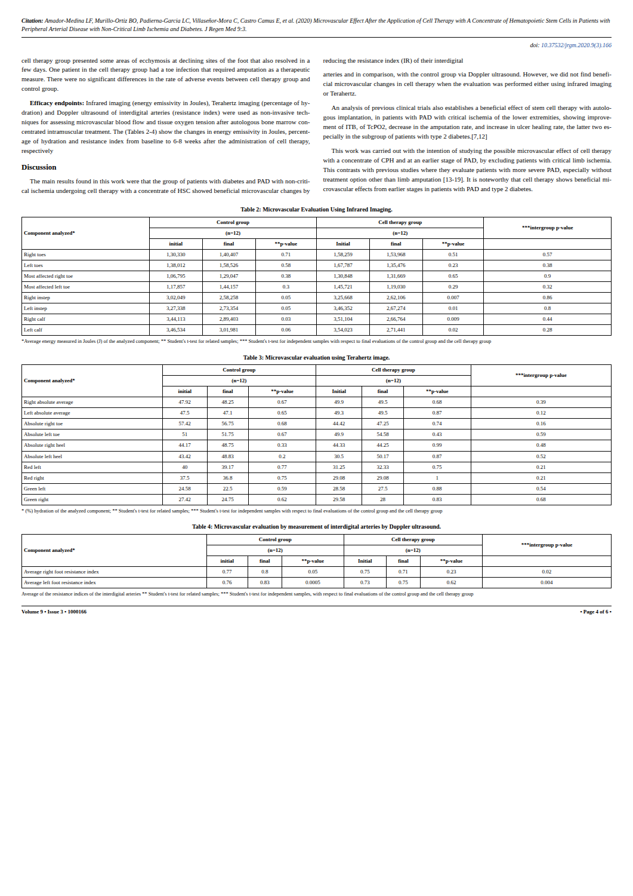Citation: Amador-Medina LF, Murillo-Ortiz BO, Padierna-Garcia LC, Villaseñor-Mora C, Castro Camus E, et al. (2020) Microvascular Effect After the Application of Cell Therapy with A Concentrate of Hematopoietic Stem Cells in Patients with Peripheral Arterial Disease with Non-Critical Limb Ischemia and Diabetes. J Regen Med 9:3.
doi: 10.37532/jrgm.2020.9(3).166
cell therapy group presented some areas of ecchymosis at declining sites of the foot that also resolved in a few days. One patient in the cell therapy group had a toe infection that required amputation as a therapeutic measure. There were no significant differences in the rate of adverse events between cell therapy group and control group.
Efficacy endpoints: Infrared imaging (energy emissivity in Joules), Terahertz imaging (percentage of hydration) and Doppler ultrasound of interdigital arteries (resistance index) were used as non-invasive techniques for assessing microvascular blood flow and tissue oxygen tension after autologous bone marrow concentrated intramuscular treatment. The (Tables 2-4) show the changes in energy emissivity in Joules, percentage of hydration and resistance index from baseline to 6-8 weeks after the administration of cell therapy, respectively
Discussion
The main results found in this work were that the group of patients with diabetes and PAD with non-critical ischemia undergoing cell therapy with a concentrate of HSC showed beneficial microvascular changes by reducing the resistance index (IR) of their interdigital
arteries and in comparison, with the control group via Doppler ultrasound. However, we did not find beneficial microvascular changes in cell therapy when the evaluation was performed either using infrared imaging or Terahertz.
An analysis of previous clinical trials also establishes a beneficial effect of stem cell therapy with autologous implantation, in patients with PAD with critical ischemia of the lower extremities, showing improvement of ITB, of TcPO2, decrease in the amputation rate, and increase in ulcer healing rate, the latter two especially in the subgroup of patients with type 2 diabetes.[7,12]
This work was carried out with the intention of studying the possible microvascular effect of cell therapy with a concentrate of CPH and at an earlier stage of PAD, by excluding patients with critical limb ischemia. This contrasts with previous studies where they evaluate patients with more severe PAD, especially without treatment option other than limb amputation [13-19]. It is noteworthy that cell therapy shows beneficial microvascular effects from earlier stages in patients with PAD and type 2 diabetes.
Table 2: Microvascular Evaluation Using Infrared Imaging.
| Component analyzed* | Control group | Cell therapy group | ***intergroup p-value |
| --- | --- | --- | --- |
| (n=12) | (n=12) |
| initial | final | **p-value | Initial | final | **p-value | |
| Right toes | 1,30,330 | 1,40,407 | 0.71 | 1,58,259 | 1,53,968 | 0.51 | 0.57 |
| Left toes | 1,38,012 | 1,58,526 | 0.58 | 1,67,787 | 1,35,476 | 0.23 | 0.38 |
| Most affected right toe | 1,06,795 | 1,29,047 | 0.38 | 1,30,848 | 1,31,669 | 0.65 | 0.9 |
| Most affected left toe | 1,17,857 | 1,44,157 | 0.3 | 1,45,721 | 1,19,030 | 0.29 | 0.32 |
| Right instep | 3,02,049 | 2,58,258 | 0.05 | 3,25,668 | 2,62,106 | 0.007 | 0.86 |
| Left instep | 3,27,338 | 2,73,354 | 0.05 | 3,46,352 | 2,67,274 | 0.01 | 0.8 |
| Right calf | 3,44,113 | 2,89,403 | 0.03 | 3,51,104 | 2,66,764 | 0.009 | 0.44 |
| Left calf | 3,46,534 | 3,01,981 | 0.06 | 3,54,023 | 2,71,441 | 0.02 | 0.28 |
*Average energy measured in Joules (J) of the analyzed component; ** Student's t-test for related samples; *** Student's t-test for independent samples with respect to final evaluations of the control group and the cell therapy group
Table 3: Microvascular evaluation using Terahertz image.
| Component analyzed* | Control group | Cell therapy group | ***intergroup p-value |
| --- | --- | --- | --- |
| (n=12) | (n=12) |
| initial | final | **p-value | Initial | final | **p-value | |
| Right absolute average | 47.92 | 48.25 | 0.67 | 49.9 | 49.5 | 0.68 | 0.39 |
| Left absolute average | 47.5 | 47.1 | 0.65 | 49.3 | 49.5 | 0.87 | 0.12 |
| Absolute right toe | 57.42 | 56.75 | 0.68 | 44.42 | 47.25 | 0.74 | 0.16 |
| Absolute left toe | 51 | 51.75 | 0.67 | 49.9 | 54.58 | 0.43 | 0.59 |
| Absolute right heel | 44.17 | 48.75 | 0.33 | 44.33 | 44.25 | 0.99 | 0.48 |
| Absolute left heel | 43.42 | 48.83 | 0.2 | 30.5 | 50.17 | 0.87 | 0.52 |
| Red left | 40 | 39.17 | 0.77 | 31.25 | 32.33 | 0.75 | 0.21 |
| Red right | 37.5 | 36.8 | 0.75 | 29.08 | 29.08 | 1 | 0.21 |
| Green left | 24.58 | 22.5 | 0.59 | 28.58 | 27.5 | 0.88 | 0.54 |
| Green right | 27.42 | 24.75 | 0.62 | 29.58 | 28 | 0.83 | 0.68 |
* (%) hydration of the analyzed component; ** Student's t-test for related samples; *** Student's t-test for independent samples with respect to final evaluations of the control group and the cell therapy group
Table 4: Microvascular evaluation by measurement of interdigital arteries by Doppler ultrasound.
| Component analyzed* | Control group | Cell therapy group | ***intergroup p-value |
| --- | --- | --- | --- |
| (n=12) | (n=12) |
| initial | final | **p-value | Initial | final | **p-value | |
| Average right foot resistance index | 0.77 | 0.8 | 0.05 | 0.75 | 0.71 | 0.23 | 0.02 |
| Average left foot resistance index | 0.76 | 0.83 | 0.0005 | 0.73 | 0.75 | 0.62 | 0.004 |
Average of the resistance indices of the interdigital arteries ** Student's t-test for related samples; *** Student's t-test for independent samples, with respect to final evaluations of the control group and the cell therapy group
Volume 9 • Issue 3 • 1000166
• Page 4 of 6 •